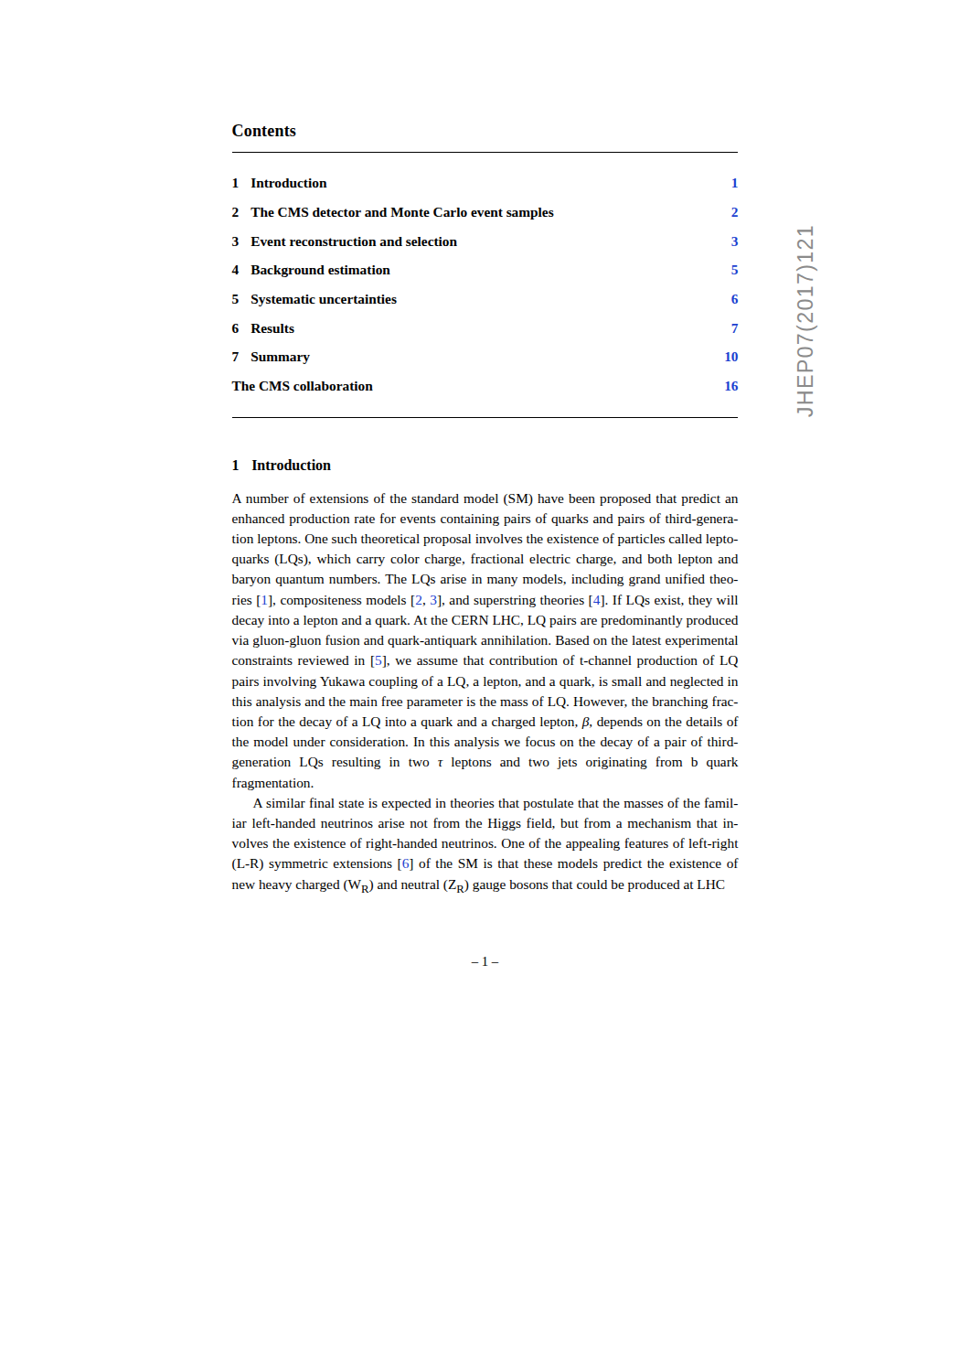JHEP07(2017)121
Contents
1 Introduction 1
2 The CMS detector and Monte Carlo event samples 2
3 Event reconstruction and selection 3
4 Background estimation 5
5 Systematic uncertainties 6
6 Results 7
7 Summary 10
The CMS collaboration 16
1 Introduction
A number of extensions of the standard model (SM) have been proposed that predict an enhanced production rate for events containing pairs of quarks and pairs of third-generation leptons. One such theoretical proposal involves the existence of particles called leptoquarks (LQs), which carry color charge, fractional electric charge, and both lepton and baryon quantum numbers. The LQs arise in many models, including grand unified theories [1], compositeness models [2, 3], and superstring theories [4]. If LQs exist, they will decay into a lepton and a quark. At the CERN LHC, LQ pairs are predominantly produced via gluon-gluon fusion and quark-antiquark annihilation. Based on the latest experimental constraints reviewed in [5], we assume that contribution of t-channel production of LQ pairs involving Yukawa coupling of a LQ, a lepton, and a quark, is small and neglected in this analysis and the main free parameter is the mass of LQ. However, the branching fraction for the decay of a LQ into a quark and a charged lepton, β, depends on the details of the model under consideration. In this analysis we focus on the decay of a pair of third-generation LQs resulting in two τ leptons and two jets originating from b quark fragmentation.
A similar final state is expected in theories that postulate that the masses of the familiar left-handed neutrinos arise not from the Higgs field, but from a mechanism that involves the existence of right-handed neutrinos. One of the appealing features of left-right (L-R) symmetric extensions [6] of the SM is that these models predict the existence of new heavy charged (WR) and neutral (ZR) gauge bosons that could be produced at LHC
– 1 –